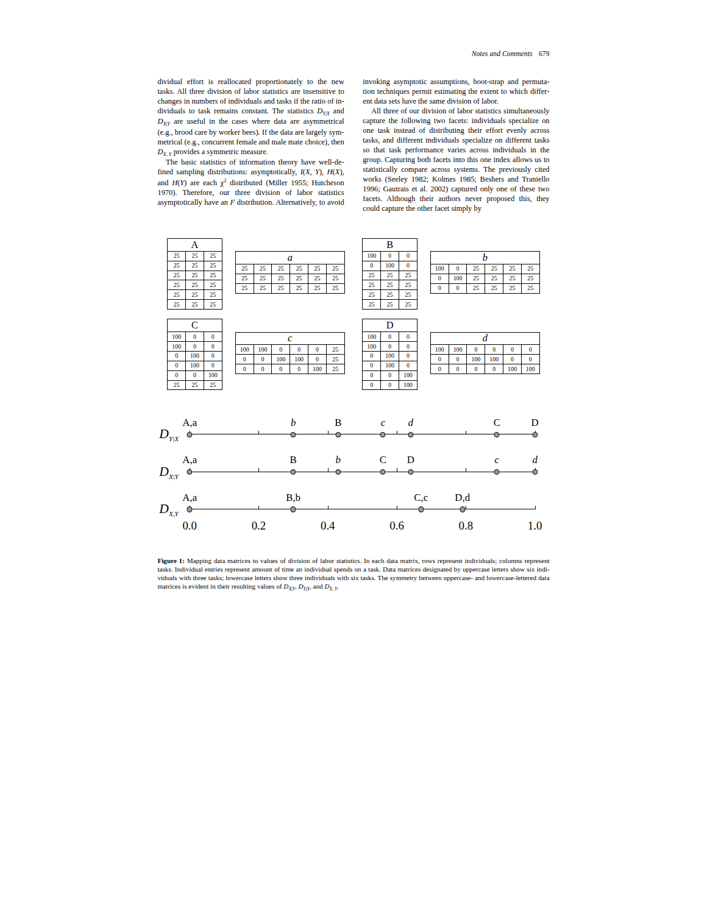Notes and Comments 679
dividual effort is reallocated proportionately to the new tasks. All three division of labor statistics are insensitive to changes in numbers of individuals and tasks if the ratio of individuals to task remains constant. The statistics DY|X and DX|Y are useful in the cases where data are asymmetrical (e.g., brood care by worker bees). If the data are largely symmetrical (e.g., concurrent female and male mate choice), then DX, Y provides a symmetric measure.
The basic statistics of information theory have well-defined sampling distributions: asymptotically, I(X, Y), H(X), and H(Y) are each χ2 distributed (Miller 1955; Hutcheson 1970). Therefore, our three division of labor statistics asymptotically have an F distribution. Alternatively, to avoid invoking asymptotic assumptions, boot-strap and permutation techniques permit estimating the extent to which different data sets have the same division of labor.
All three of our division of labor statistics simultaneously capture the following two facets: individuals specialize on one task instead of distributing their effort evenly across tasks, and different individuals specialize on different tasks so that task performance varies across individuals in the group. Capturing both facets into this one index allows us to statistically compare across systems. The previously cited works (Seeley 1982; Kolmes 1985; Beshers and Traniello 1996; Gautrais et al. 2002) captured only one of these two facets. Although their authors never proposed this, they could capture the other facet simply by
Row 1: A + a | B + b
A
| 25 | 25 | 25 |
| 25 | 25 | 25 |
| 25 | 25 | 25 |
| 25 | 25 | 25 |
| 25 | 25 | 25 |
| 25 | 25 | 25 |
a
| 25 | 25 | 25 | 25 | 25 | 25 |
| 25 | 25 | 25 | 25 | 25 | 25 |
| 25 | 25 | 25 | 25 | 25 | 25 |
B
| 100 | 0 | 0 |
| 0 | 100 | 0 |
| 25 | 25 | 25 |
| 25 | 25 | 25 |
| 25 | 25 | 25 |
| 25 | 25 | 25 |
b
| 100 | 0 | 25 | 25 | 25 | 25 |
| 0 | 100 | 25 | 25 | 25 | 25 |
| 0 | 0 | 25 | 25 | 25 | 25 |
Row 2: C + c | D + d
C
| 100 | 0 | 0 |
| 100 | 0 | 0 |
| 0 | 100 | 0 |
| 0 | 100 | 0 |
| 0 | 0 | 100 |
| 25 | 25 | 25 |
c
| 100 | 100 | 0 | 0 | 0 | 25 |
| 0 | 0 | 100 | 100 | 0 | 25 |
| 0 | 0 | 0 | 0 | 100 | 25 |
D
| 100 | 0 | 0 |
| 100 | 0 | 0 |
| 0 | 100 | 0 |
| 0 | 100 | 0 |
| 0 | 0 | 100 |
| 0 | 0 | 100 |
d
| 100 | 100 | 0 | 0 | 0 | 0 |
| 0 | 0 | 100 | 100 | 0 | 0 |
| 0 | 0 | 0 | 0 | 100 | 100 |
DY|X
A,a
b
B
c
d
C
D
DX|Y
A,a
B
b
C
D
c
d
DX,Y
A,a
B,b
C,c
D,d
0.0 0.2 0.4 0.6 0.8 1.0
Figure 1: Mapping data matrices to values of division of labor statistics. In each data matrix, rows represent individuals; columns represent tasks. Individual entries represent amount of time an individual spends on a task. Data matrices designated by uppercase letters show six individuals with three tasks; lowercase letters show three individuals with six tasks. The symmetry between uppercase- and lowercase-lettered data matrices is evident in their resulting values of DX|Y, DY|X, and DX, Y.